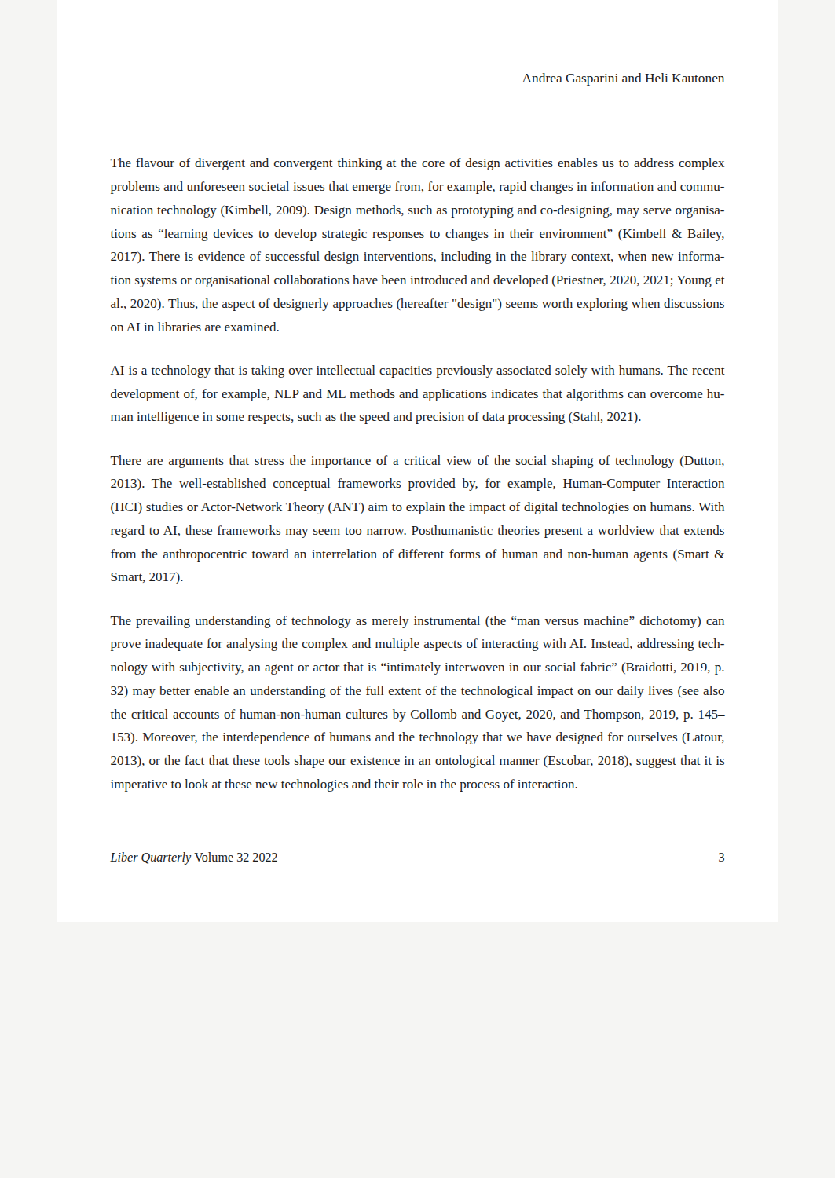Andrea Gasparini and Heli Kautonen
The flavour of divergent and convergent thinking at the core of design activities enables us to address complex problems and unforeseen societal issues that emerge from, for example, rapid changes in information and communication technology (Kimbell, 2009). Design methods, such as prototyping and co-designing, may serve organisations as “learning devices to develop strategic responses to changes in their environment” (Kimbell & Bailey, 2017). There is evidence of successful design interventions, including in the library context, when new information systems or organisational collaborations have been introduced and developed (Priestner, 2020, 2021; Young et al., 2020). Thus, the aspect of designerly approaches (hereafter "design") seems worth exploring when discussions on AI in libraries are examined.
AI is a technology that is taking over intellectual capacities previously associated solely with humans. The recent development of, for example, NLP and ML methods and applications indicates that algorithms can overcome human intelligence in some respects, such as the speed and precision of data processing (Stahl, 2021).
There are arguments that stress the importance of a critical view of the social shaping of technology (Dutton, 2013). The well-established conceptual frameworks provided by, for example, Human-Computer Interaction (HCI) studies or Actor-Network Theory (ANT) aim to explain the impact of digital technologies on humans. With regard to AI, these frameworks may seem too narrow. Posthumanistic theories present a worldview that extends from the anthropocentric toward an interrelation of different forms of human and non-human agents (Smart & Smart, 2017).
The prevailing understanding of technology as merely instrumental (the “man versus machine” dichotomy) can prove inadequate for analysing the complex and multiple aspects of interacting with AI. Instead, addressing technology with subjectivity, an agent or actor that is “intimately interwoven in our social fabric” (Braidotti, 2019, p. 32) may better enable an understanding of the full extent of the technological impact on our daily lives (see also the critical accounts of human-non-human cultures by Collomb and Goyet, 2020, and Thompson, 2019, p. 145–153). Moreover, the interdependence of humans and the technology that we have designed for ourselves (Latour, 2013), or the fact that these tools shape our existence in an ontological manner (Escobar, 2018), suggest that it is imperative to look at these new technologies and their role in the process of interaction.
Liber Quarterly Volume 32 2022 3